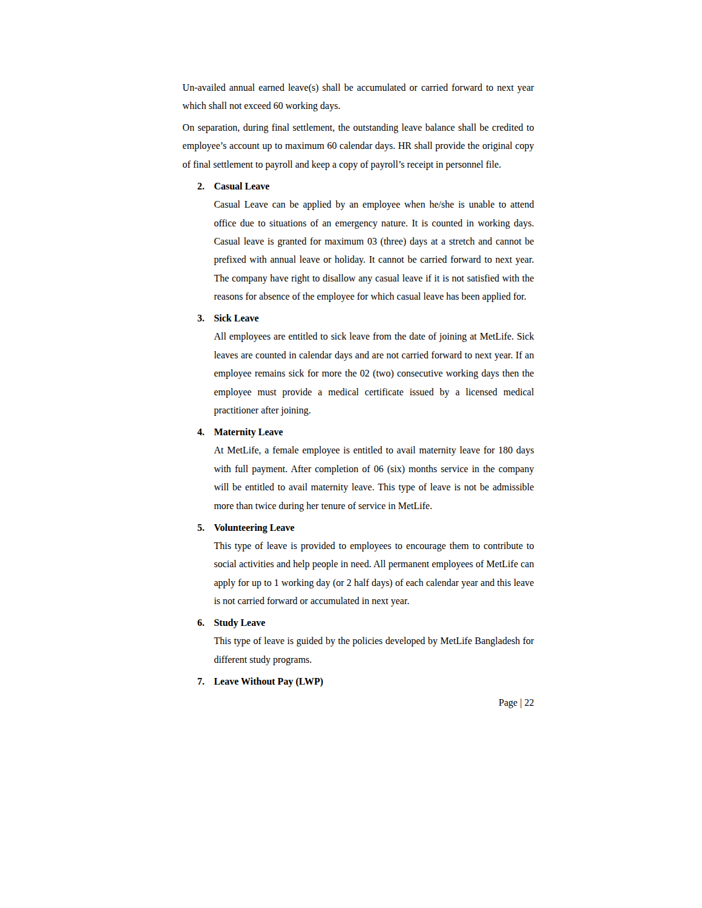Un-availed annual earned leave(s) shall be accumulated or carried forward to next year which shall not exceed 60 working days.
On separation, during final settlement, the outstanding leave balance shall be credited to employee’s account up to maximum 60 calendar days. HR shall provide the original copy of final settlement to payroll and keep a copy of payroll’s receipt in personnel file.
Casual Leave
Casual Leave can be applied by an employee when he/she is unable to attend office due to situations of an emergency nature. It is counted in working days. Casual leave is granted for maximum 03 (three) days at a stretch and cannot be prefixed with annual leave or holiday. It cannot be carried forward to next year. The company have right to disallow any casual leave if it is not satisfied with the reasons for absence of the employee for which casual leave has been applied for.
Sick Leave
All employees are entitled to sick leave from the date of joining at MetLife. Sick leaves are counted in calendar days and are not carried forward to next year. If an employee remains sick for more the 02 (two) consecutive working days then the employee must provide a medical certificate issued by a licensed medical practitioner after joining.
Maternity Leave
At MetLife, a female employee is entitled to avail maternity leave for 180 days with full payment. After completion of 06 (six) months service in the company will be entitled to avail maternity leave. This type of leave is not be admissible more than twice during her tenure of service in MetLife.
Volunteering Leave
This type of leave is provided to employees to encourage them to contribute to social activities and help people in need. All permanent employees of MetLife can apply for up to 1 working day (or 2 half days) of each calendar year and this leave is not carried forward or accumulated in next year.
Study Leave
This type of leave is guided by the policies developed by MetLife Bangladesh for different study programs.
Leave Without Pay (LWP)
Page | 22